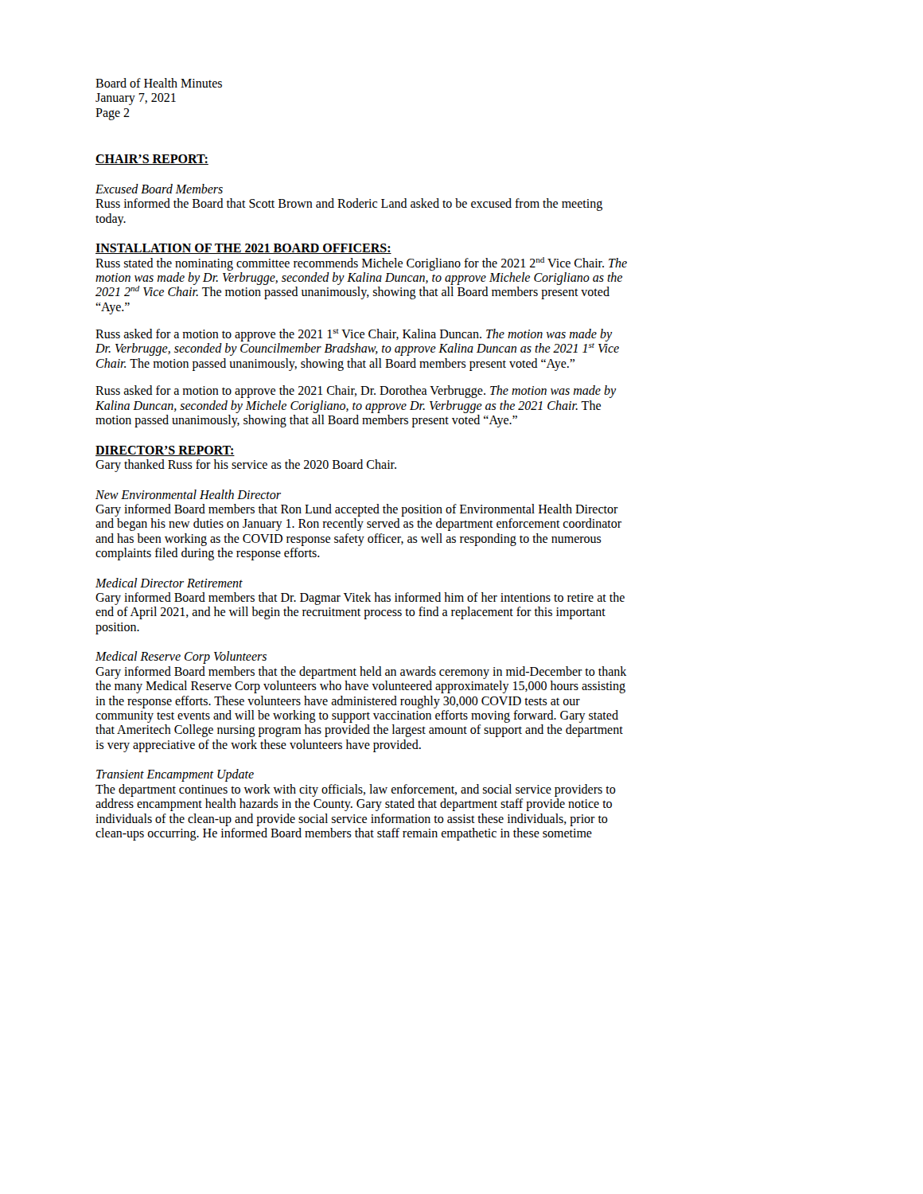Board of Health Minutes
January 7, 2021
Page 2
CHAIR’S REPORT:
Excused Board Members
Russ informed the Board that Scott Brown and Roderic Land asked to be excused from the meeting today.
INSTALLATION OF THE 2021 BOARD OFFICERS:
Russ stated the nominating committee recommends Michele Corigliano for the 2021 2nd Vice Chair. The motion was made by Dr. Verbrugge, seconded by Kalina Duncan, to approve Michele Corigliano as the 2021 2nd Vice Chair. The motion passed unanimously, showing that all Board members present voted “Aye.”
Russ asked for a motion to approve the 2021 1st Vice Chair, Kalina Duncan. The motion was made by Dr. Verbrugge, seconded by Councilmember Bradshaw, to approve Kalina Duncan as the 2021 1st Vice Chair. The motion passed unanimously, showing that all Board members present voted “Aye.”
Russ asked for a motion to approve the 2021 Chair, Dr. Dorothea Verbrugge. The motion was made by Kalina Duncan, seconded by Michele Corigliano, to approve Dr. Verbrugge as the 2021 Chair. The motion passed unanimously, showing that all Board members present voted “Aye.”
DIRECTOR’S REPORT:
Gary thanked Russ for his service as the 2020 Board Chair.
New Environmental Health Director
Gary informed Board members that Ron Lund accepted the position of Environmental Health Director and began his new duties on January 1. Ron recently served as the department enforcement coordinator and has been working as the COVID response safety officer, as well as responding to the numerous complaints filed during the response efforts.
Medical Director Retirement
Gary informed Board members that Dr. Dagmar Vitek has informed him of her intentions to retire at the end of April 2021, and he will begin the recruitment process to find a replacement for this important position.
Medical Reserve Corp Volunteers
Gary informed Board members that the department held an awards ceremony in mid-December to thank the many Medical Reserve Corp volunteers who have volunteered approximately 15,000 hours assisting in the response efforts. These volunteers have administered roughly 30,000 COVID tests at our community test events and will be working to support vaccination efforts moving forward. Gary stated that Ameritech College nursing program has provided the largest amount of support and the department is very appreciative of the work these volunteers have provided.
Transient Encampment Update
The department continues to work with city officials, law enforcement, and social service providers to address encampment health hazards in the County. Gary stated that department staff provide notice to individuals of the clean-up and provide social service information to assist these individuals, prior to clean-ups occurring. He informed Board members that staff remain empathetic in these sometime